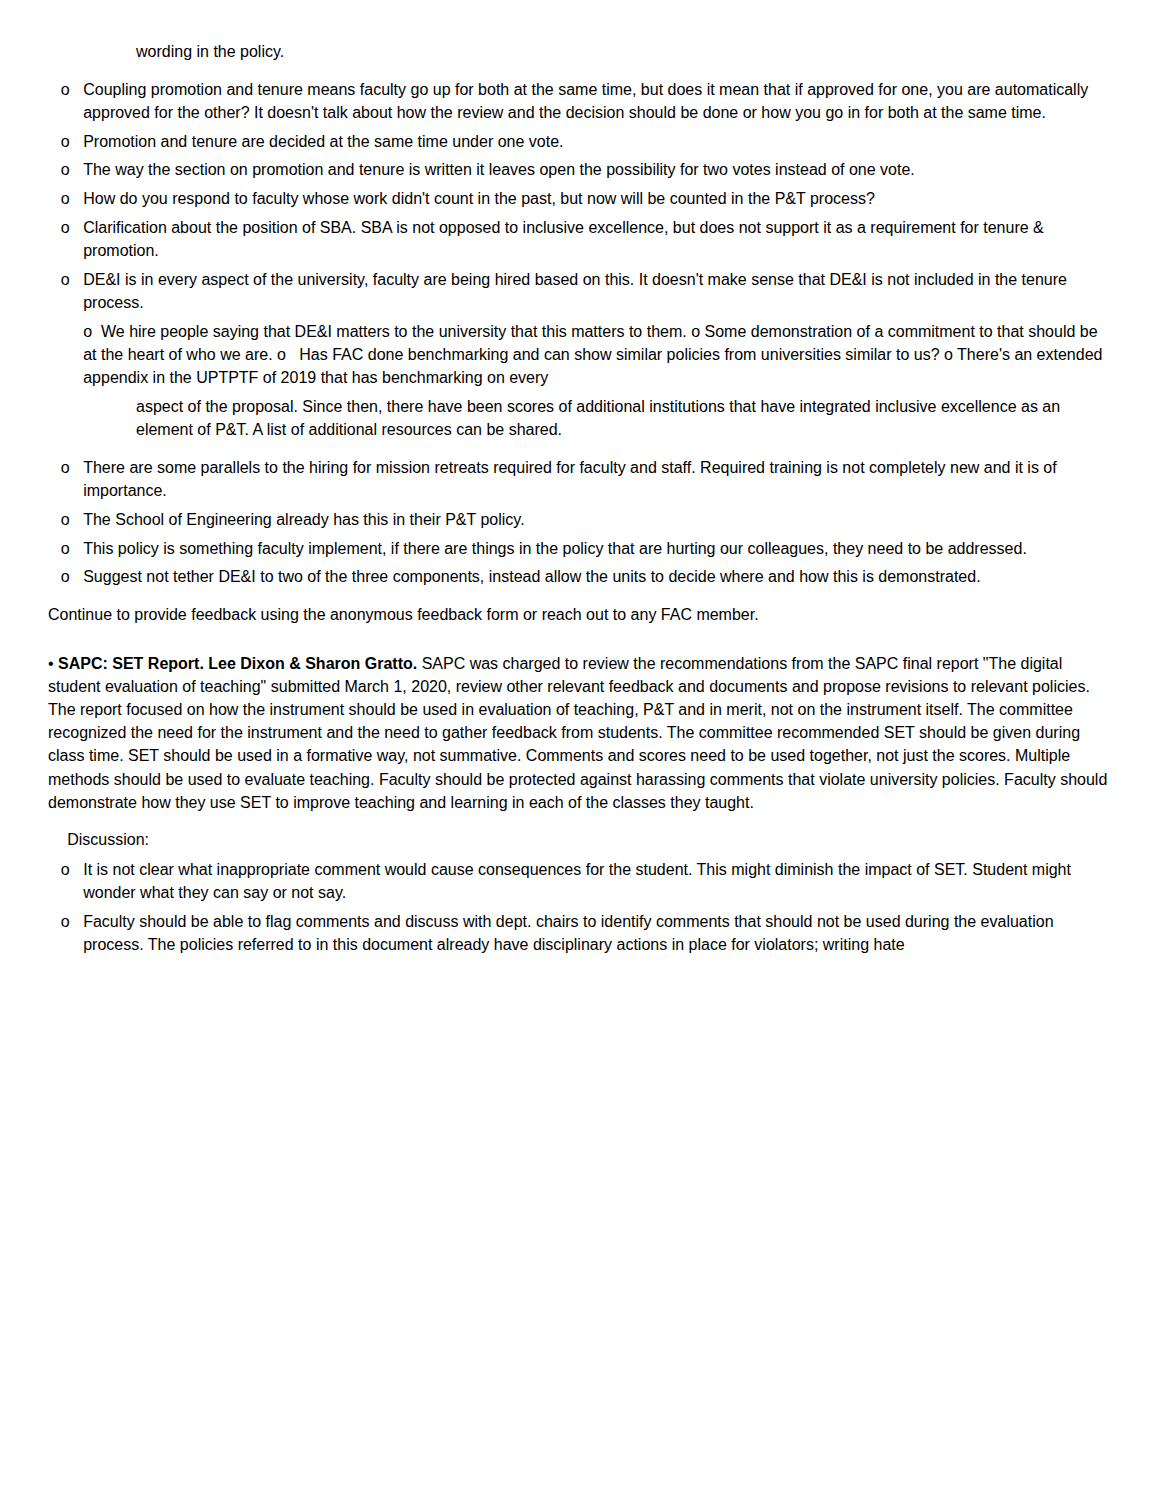wording in the policy.
Coupling promotion and tenure means faculty go up for both at the same time, but does it mean that if approved for one, you are automatically approved for the other? It doesn't talk about how the review and the decision should be done or how you go in for both at the same time.
Promotion and tenure are decided at the same time under one vote.
The way the section on promotion and tenure is written it leaves open the possibility for two votes instead of one vote.
How do you respond to faculty whose work didn't count in the past, but now will be counted in the P&T process?
Clarification about the position of SBA. SBA is not opposed to inclusive excellence, but does not support it as a requirement for tenure & promotion.
DE&I is in every aspect of the university, faculty are being hired based on this. It doesn't make sense that DE&I is not included in the tenure process.
o We hire people saying that DE&I matters to the university that this matters to them. o Some demonstration of a commitment to that should be at the heart of who we are. o Has FAC done benchmarking and can show similar policies from universities similar to us? o There's an extended appendix in the UPTPTF of 2019 that has benchmarking on every
aspect of the proposal. Since then, there have been scores of additional institutions that have integrated inclusive excellence as an element of P&T. A list of additional resources can be shared.
There are some parallels to the hiring for mission retreats required for faculty and staff. Required training is not completely new and it is of importance.
The School of Engineering already has this in their P&T policy.
This policy is something faculty implement, if there are things in the policy that are hurting our colleagues, they need to be addressed.
Suggest not tether DE&I to two of the three components, instead allow the units to decide where and how this is demonstrated.
Continue to provide feedback using the anonymous feedback form or reach out to any FAC member.
SAPC: SET Report. Lee Dixon & Sharon Gratto. SAPC was charged to review the recommendations from the SAPC final report "The digital student evaluation of teaching" submitted March 1, 2020, review other relevant feedback and documents and propose revisions to relevant policies. The report focused on how the instrument should be used in evaluation of teaching, P&T and in merit, not on the instrument itself. The committee recognized the need for the instrument and the need to gather feedback from students. The committee recommended SET should be given during class time. SET should be used in a formative way, not summative. Comments and scores need to be used together, not just the scores. Multiple methods should be used to evaluate teaching. Faculty should be protected against harassing comments that violate university policies. Faculty should demonstrate how they use SET to improve teaching and learning in each of the classes they taught.
Discussion:
It is not clear what inappropriate comment would cause consequences for the student. This might diminish the impact of SET. Student might wonder what they can say or not say.
Faculty should be able to flag comments and discuss with dept. chairs to identify comments that should not be used during the evaluation process. The policies referred to in this document already have disciplinary actions in place for violators; writing hate